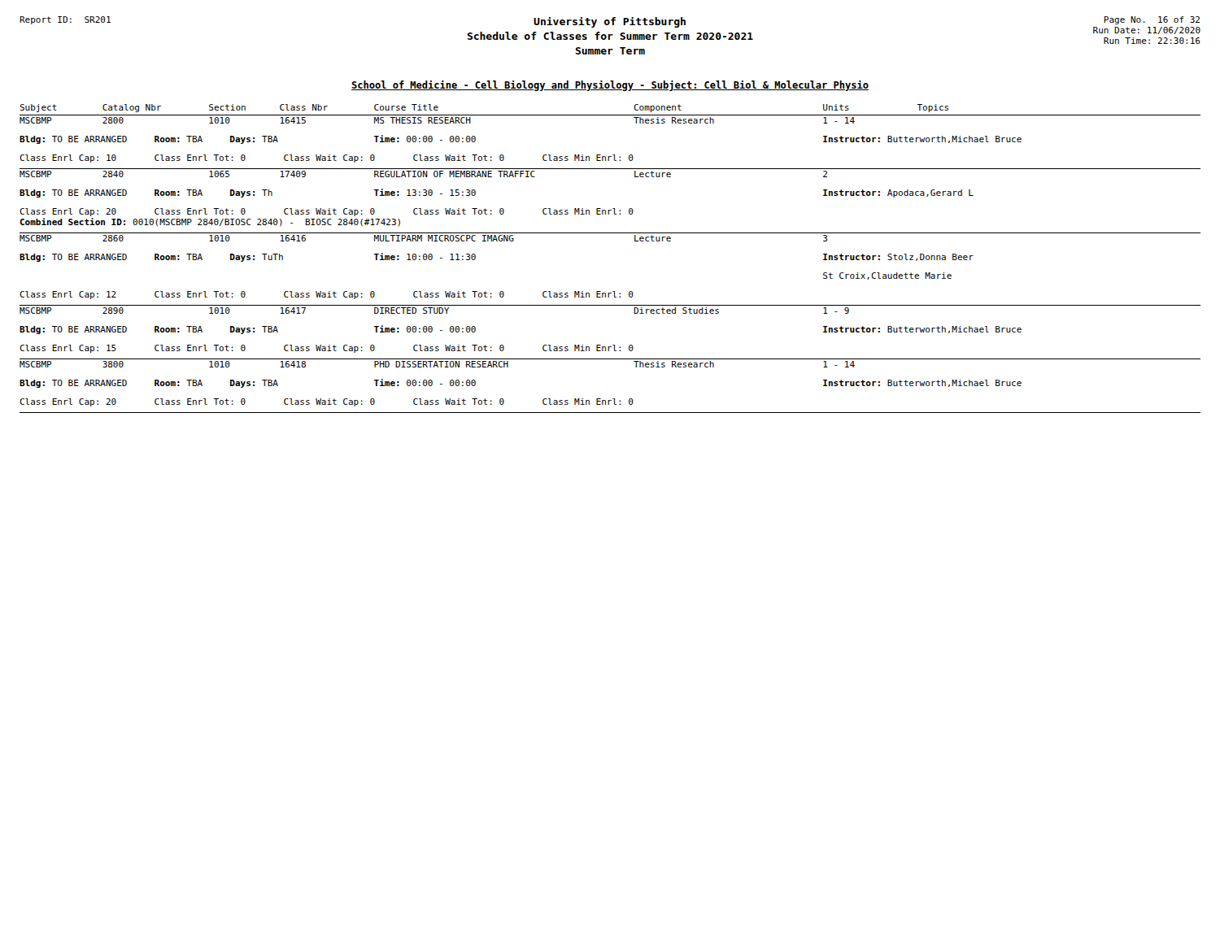Report ID: SR201
Page No. 16 of 32 Run Date: 11/06/2020 Run Time: 22:30:16
University of Pittsburgh
Schedule of Classes for Summer Term 2020-2021
Summer Term
School of Medicine - Cell Biology and Physiology - Subject: Cell Biol & Molecular Physio
| Subject | Catalog Nbr | Section | Class Nbr | Course Title | Component | Units | Topics |
| --- | --- | --- | --- | --- | --- | --- | --- |
| MSCBMP | 2800 | 1010 | 16415 | MS THESIS RESEARCH | Thesis Research | 1 - 14 | |
| Bldg: TO BE ARRANGED Room: TBA Days: TBA | Time: 00:00 - 00:00 | Instructor: Butterworth,Michael Bruce |
| Class Enrl Cap: 10 Class Enrl Tot: 0 Class Wait Cap: 0 Class Wait Tot: 0 Class Min Enrl: 0 |
| MSCBMP | 2840 | 1065 | 17409 | REGULATION OF MEMBRANE TRAFFIC | Lecture | 2 | |
| Bldg: TO BE ARRANGED Room: TBA Days: Th | Time: 13:30 - 15:30 | Instructor: Apodaca,Gerard L |
| Class Enrl Cap: 20 Class Enrl Tot: 0 Class Wait Cap: 0 Class Wait Tot: 0 Class Min Enrl: 0 |
| Combined Section ID: 0010(MSCBMP 2840/BIOSC 2840) - BIOSC 2840(#17423) |
| MSCBMP | 2860 | 1010 | 16416 | MULTIPARM MICROSCPC IMAGNG | Lecture | 3 | |
| Bldg: TO BE ARRANGED Room: TBA Days: TuTh | Time: 10:00 - 11:30 | Instructor: Stolz,Donna Beer |
| | St Croix,Claudette Marie |
| Class Enrl Cap: 12 Class Enrl Tot: 0 Class Wait Cap: 0 Class Wait Tot: 0 Class Min Enrl: 0 |
| MSCBMP | 2890 | 1010 | 16417 | DIRECTED STUDY | Directed Studies | 1 - 9 | |
| Bldg: TO BE ARRANGED Room: TBA Days: TBA | Time: 00:00 - 00:00 | Instructor: Butterworth,Michael Bruce |
| Class Enrl Cap: 15 Class Enrl Tot: 0 Class Wait Cap: 0 Class Wait Tot: 0 Class Min Enrl: 0 |
| MSCBMP | 3800 | 1010 | 16418 | PHD DISSERTATION RESEARCH | Thesis Research | 1 - 14 | |
| Bldg: TO BE ARRANGED Room: TBA Days: TBA | Time: 00:00 - 00:00 | Instructor: Butterworth,Michael Bruce |
| Class Enrl Cap: 20 Class Enrl Tot: 0 Class Wait Cap: 0 Class Wait Tot: 0 Class Min Enrl: 0 |